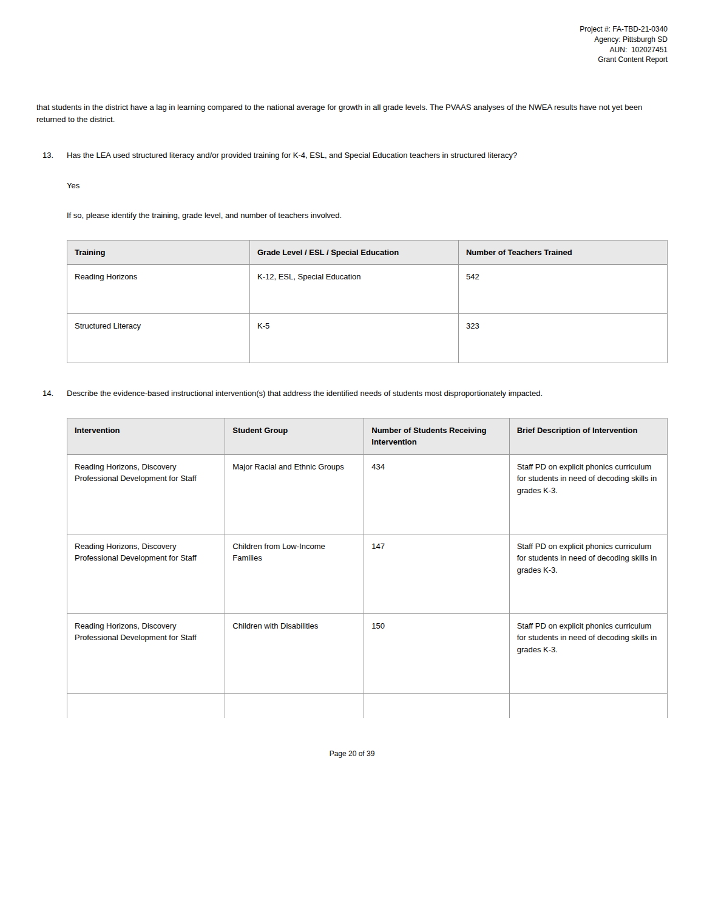Project #: FA-TBD-21-0340
Agency: Pittsburgh SD
AUN: 102027451
Grant Content Report
that students in the district have a lag in learning compared to the national average for growth in all grade levels. The PVAAS analyses of the NWEA results have not yet been returned to the district.
13. Has the LEA used structured literacy and/or provided training for K-4, ESL, and Special Education teachers in structured literacy?
Yes
If so, please identify the training, grade level, and number of teachers involved.
| Training | Grade Level / ESL / Special Education | Number of Teachers Trained |
| --- | --- | --- |
| Reading Horizons | K-12, ESL, Special Education | 542 |
| Structured Literacy | K-5 | 323 |
14. Describe the evidence-based instructional intervention(s) that address the identified needs of students most disproportionately impacted.
| Intervention | Student Group | Number of Students Receiving Intervention | Brief Description of Intervention |
| --- | --- | --- | --- |
| Reading Horizons, Discovery Professional Development for Staff | Major Racial and Ethnic Groups | 434 | Staff PD on explicit phonics curriculum for students in need of decoding skills in grades K-3. |
| Reading Horizons, Discovery Professional Development for Staff | Children from Low-Income Families | 147 | Staff PD on explicit phonics curriculum for students in need of decoding skills in grades K-3. |
| Reading Horizons, Discovery Professional Development for Staff | Children with Disabilities | 150 | Staff PD on explicit phonics curriculum for students in need of decoding skills in grades K-3. |
Page 20 of 39